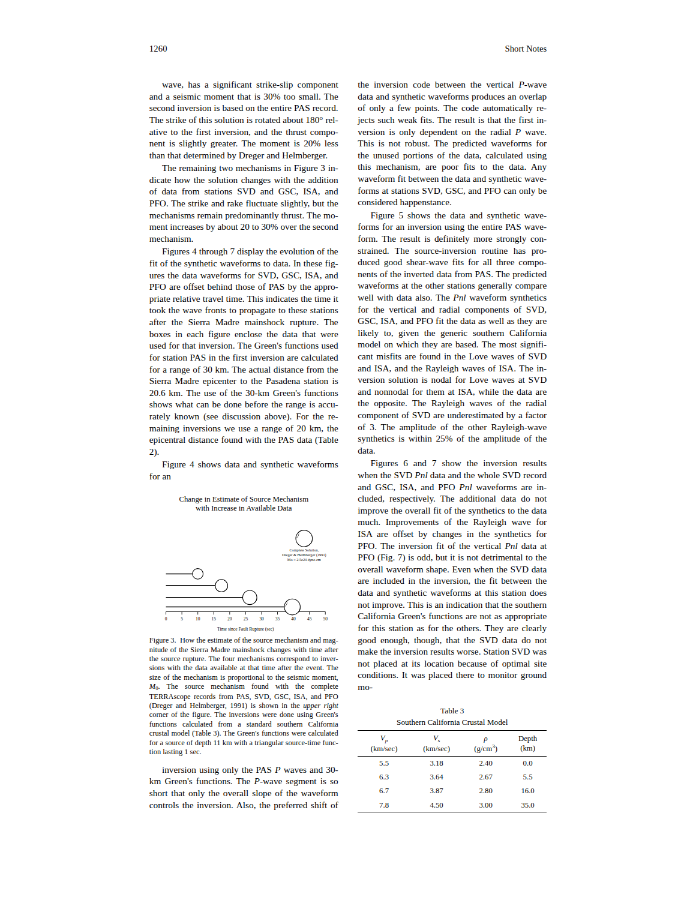1260 Short Notes
wave, has a significant strike-slip component and a seismic moment that is 30% too small. The second inversion is based on the entire PAS record. The strike of this solution is rotated about 180° relative to the first inversion, and the thrust component is slightly greater. The moment is 20% less than that determined by Dreger and Helmberger.
The remaining two mechanisms in Figure 3 indicate how the solution changes with the addition of data from stations SVD and GSC, ISA, and PFO. The strike and rake fluctuate slightly, but the mechanisms remain predominantly thrust. The moment increases by about 20 to 30% over the second mechanism.
Figures 4 through 7 display the evolution of the fit of the synthetic waveforms to data. In these figures the data waveforms for SVD, GSC, ISA, and PFO are offset behind those of PAS by the appropriate relative travel time. This indicates the time it took the wave fronts to propagate to these stations after the Sierra Madre mainshock rupture. The boxes in each figure enclose the data that were used for that inversion. The Green's functions used for station PAS in the first inversion are calculated for a range of 30 km. The actual distance from the Sierra Madre epicenter to the Pasadena station is 20.6 km. The use of the 30-km Green's functions shows what can be done before the range is accurately known (see discussion above). For the remaining inversions we use a range of 20 km, the epicentral distance found with the PAS data (Table 2).
Figure 4 shows data and synthetic waveforms for an
Change in Estimate of Source Mechanism
with Increase in Available Data
0 5 10 15 20 25 30 35 40 45 50 Time since Fault Rupture (sec) Complete Solution, Dreger & Helmberger (1991) Mo = 2.5e24 dyne-cm
Figure 3. How the estimate of the source mechanism and magnitude of the Sierra Madre mainshock changes with time after the source rupture. The four mechanisms correspond to inversions with the data available at that time after the event. The size of the mechanism is proportional to the seismic moment, M 0. The source mechanism found with the complete TERRAscope records from PAS, SVD, GSC, ISA, and PFO (Dreger and Helmberger, 1991) is shown in the upper right corner of the figure. The inversions were done using Green's functions calculated from a standard southern California crustal model (Table 3). The Green's functions were calculated for a source of depth 11 km with a triangular source-time function lasting 1 sec.
inversion using only the PAS P waves and 30-km Green's functions. The P-wave segment is so short that only the overall slope of the waveform controls the inversion. Also, the preferred shift of the inversion code between the vertical P-wave data and synthetic waveforms produces an overlap of only a few points. The code automatically rejects such weak fits. The result is that the first inversion is only dependent on the radial P wave. This is not robust. The predicted waveforms for the unused portions of the data, calculated using this mechanism, are poor fits to the data. Any waveform fit between the data and synthetic waveforms at stations SVD, GSC, and PFO can only be considered happenstance.
Figure 5 shows the data and synthetic waveforms for an inversion using the entire PAS waveform. The result is definitely more strongly constrained. The source-inversion routine has produced good shear-wave fits for all three components of the inverted data from PAS. The predicted waveforms at the other stations generally compare well with data also. The Pnl waveform synthetics for the vertical and radial components of SVD, GSC, ISA, and PFO fit the data as well as they are likely to, given the generic southern California model on which they are based. The most significant misfits are found in the Love waves of SVD and ISA, and the Rayleigh waves of ISA. The inversion solution is nodal for Love waves at SVD and nonnodal for them at ISA, while the data are the opposite. The Rayleigh waves of the radial component of SVD are underestimated by a factor of 3. The amplitude of the other Rayleigh-wave synthetics is within 25% of the amplitude of the data.
Figures 6 and 7 show the inversion results when the SVD Pnl data and the whole SVD record and GSC, ISA, and PFO Pnl waveforms are included, respectively. The additional data do not improve the overall fit of the synthetics to the data much. Improvements of the Rayleigh wave for ISA are offset by changes in the synthetics for PFO. The inversion fit of the vertical Pnl data at PFO (Fig. 7) is odd, but it is not detrimental to the overall waveform shape. Even when the SVD data are included in the inversion, the fit between the data and synthetic waveforms at this station does not improve. This is an indication that the southern California Green's functions are not as appropriate for this station as for the others. They are clearly good enough, though, that the SVD data do not make the inversion results worse. Station SVD was not placed at its location because of optimal site conditions. It was placed there to monitor ground mo-
Table 3
Southern California Crustal Model
| V p (km/sec) | V s (km/sec) | ρ (g/cm 3 ) | Depth (km) |
| --- | --- | --- | --- |
| 5.5 | 3.18 | 2.40 | 0.0 |
| 6.3 | 3.64 | 2.67 | 5.5 |
| 6.7 | 3.87 | 2.80 | 16.0 |
| 7.8 | 4.50 | 3.00 | 35.0 |